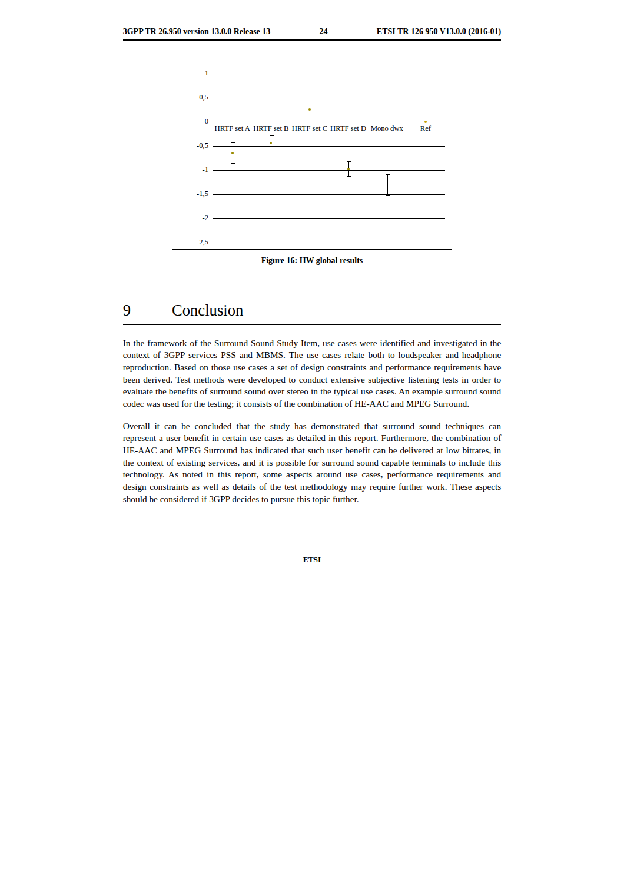3GPP TR 26.950 version 13.0.0 Release 13
24
ETSI TR 126 950 V13.0.0 (2016-01)
1 0,5 0 -0,5 -1 -1,5 -2 -2,5
HRTF set A HRTF set B HRTF set C HRTF set D Mono dwx Ref
Figure 16: HW global results
9 Conclusion
In the framework of the Surround Sound Study Item, use cases were identified and investigated in the context of 3GPP services PSS and MBMS. The use cases relate both to loudspeaker and headphone reproduction. Based on those use cases a set of design constraints and performance requirements have been derived. Test methods were developed to conduct extensive subjective listening tests in order to evaluate the benefits of surround sound over stereo in the typical use cases. An example surround sound codec was used for the testing; it consists of the combination of HE-AAC and MPEG Surround.
Overall it can be concluded that the study has demonstrated that surround sound techniques can represent a user benefit in certain use cases as detailed in this report. Furthermore, the combination of HE-AAC and MPEG Surround has indicated that such user benefit can be delivered at low bitrates, in the context of existing services, and it is possible for surround sound capable terminals to include this technology. As noted in this report, some aspects around use cases, performance requirements and design constraints as well as details of the test methodology may require further work. These aspects should be considered if 3GPP decides to pursue this topic further.
ETSI